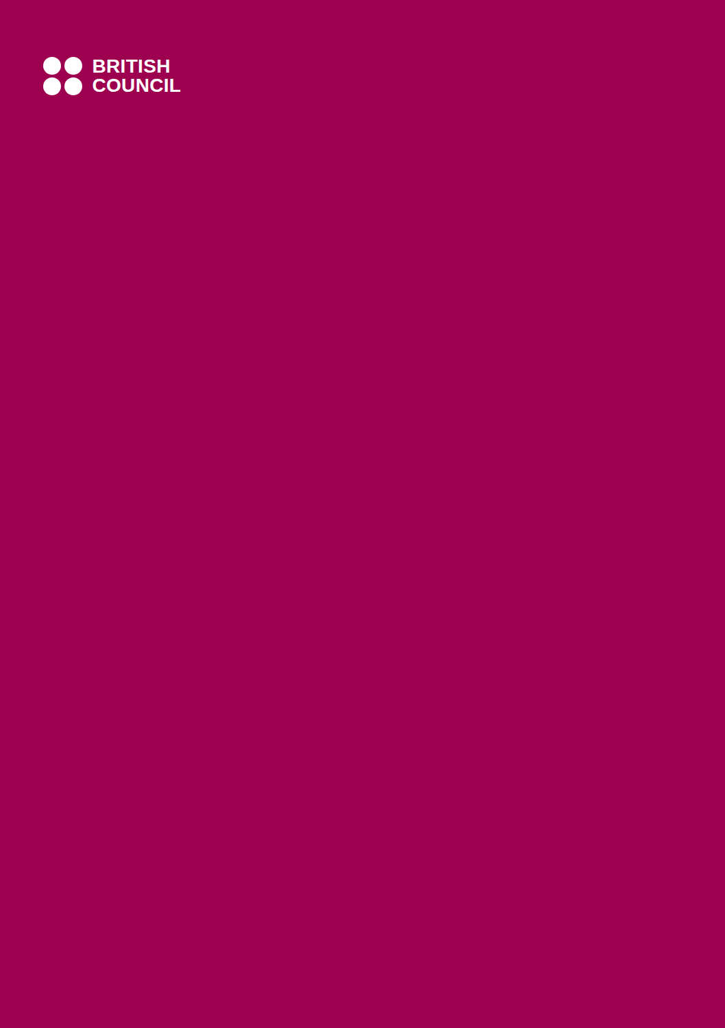BRITISH COUNCIL